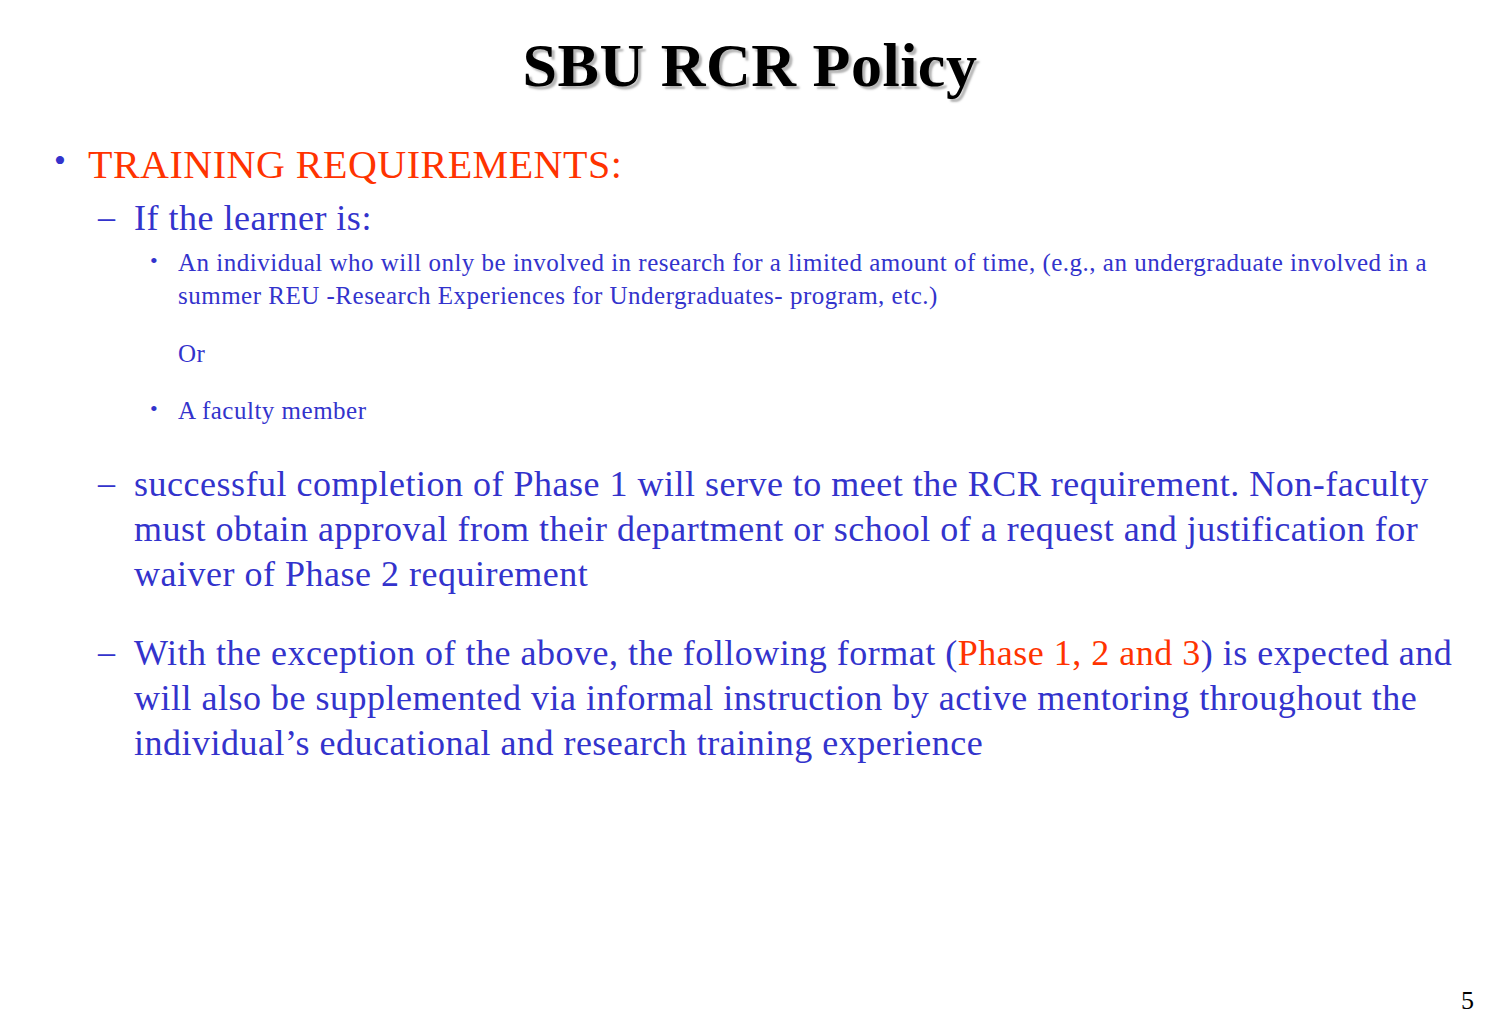SBU RCR Policy
TRAINING REQUIREMENTS:
If the learner is:
An individual who will only be involved in research for a limited amount of time, (e.g., an undergraduate involved in a summer REU -Research Experiences for Undergraduates- program, etc.)
Or
A faculty member
successful completion of Phase 1 will serve to meet the RCR requirement. Non-faculty must obtain approval from their department or school of a request and justification for waiver of Phase 2 requirement
With the exception of the above, the following format (Phase 1, 2 and 3) is expected and will also be supplemented via informal instruction by active mentoring throughout the individual’s educational and research training experience
5